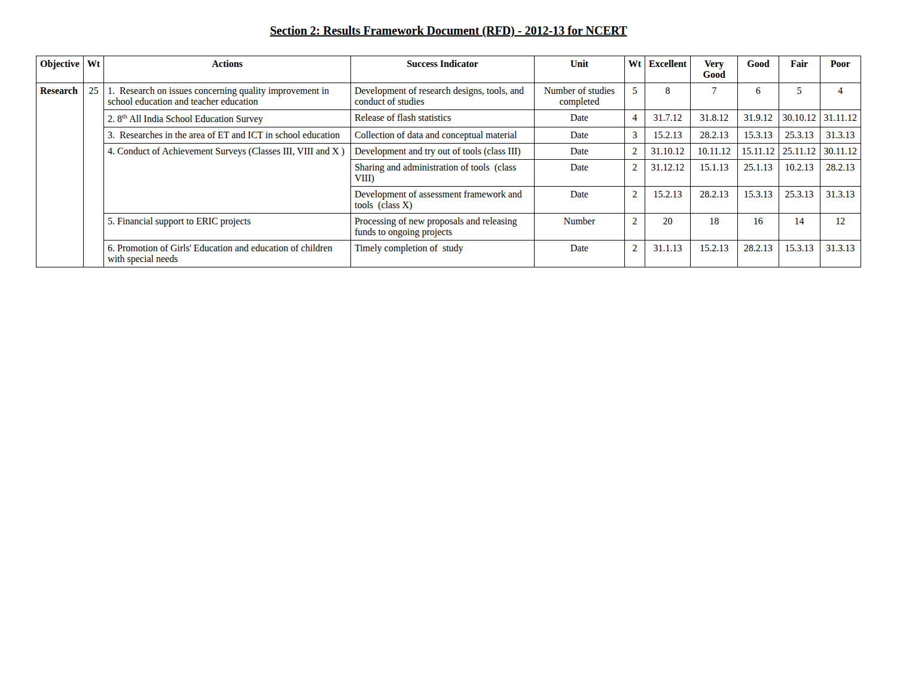Section 2: Results Framework Document (RFD) - 2012-13 for NCERT
| Objective | Wt | Actions | Success Indicator | Unit | Wt | Excellent | Very Good | Good | Fair | Poor |
| --- | --- | --- | --- | --- | --- | --- | --- | --- | --- | --- |
| Research | 25 | 1. Research on issues concerning quality improvement in school education and teacher education | Development of research designs, tools, and conduct of studies | Number of studies completed | 5 | 8 | 7 | 6 | 5 | 4 |
| 2. 8 th All India School Education Survey | Release of flash statistics | Date | 4 | 31.7.12 | 31.8.12 | 31.9.12 | 30.10.12 | 31.11.12 |
| 3. Researches in the area of ET and ICT in school education | Collection of data and conceptual material | Date | 3 | 15.2.13 | 28.2.13 | 15.3.13 | 25.3.13 | 31.3.13 |
| 4. Conduct of Achievement Surveys (Classes III, VIII and X ) | Development and try out of tools (class III) | Date | 2 | 31.10.12 | 10.11.12 | 15.11.12 | 25.11.12 | 30.11.12 |
| Sharing and administration of tools (class VIII) | Date | 2 | 31.12.12 | 15.1.13 | 25.1.13 | 10.2.13 | 28.2.13 |
| Development of assessment framework and tools (class X) | Date | 2 | 15.2.13 | 28.2.13 | 15.3.13 | 25.3.13 | 31.3.13 |
| 5. Financial support to ERIC projects | Processing of new proposals and releasing funds to ongoing projects | Number | 2 | 20 | 18 | 16 | 14 | 12 |
| 6. Promotion of Girls' Education and education of children with special needs | Timely completion of study | Date | 2 | 31.1.13 | 15.2.13 | 28.2.13 | 15.3.13 | 31.3.13 |